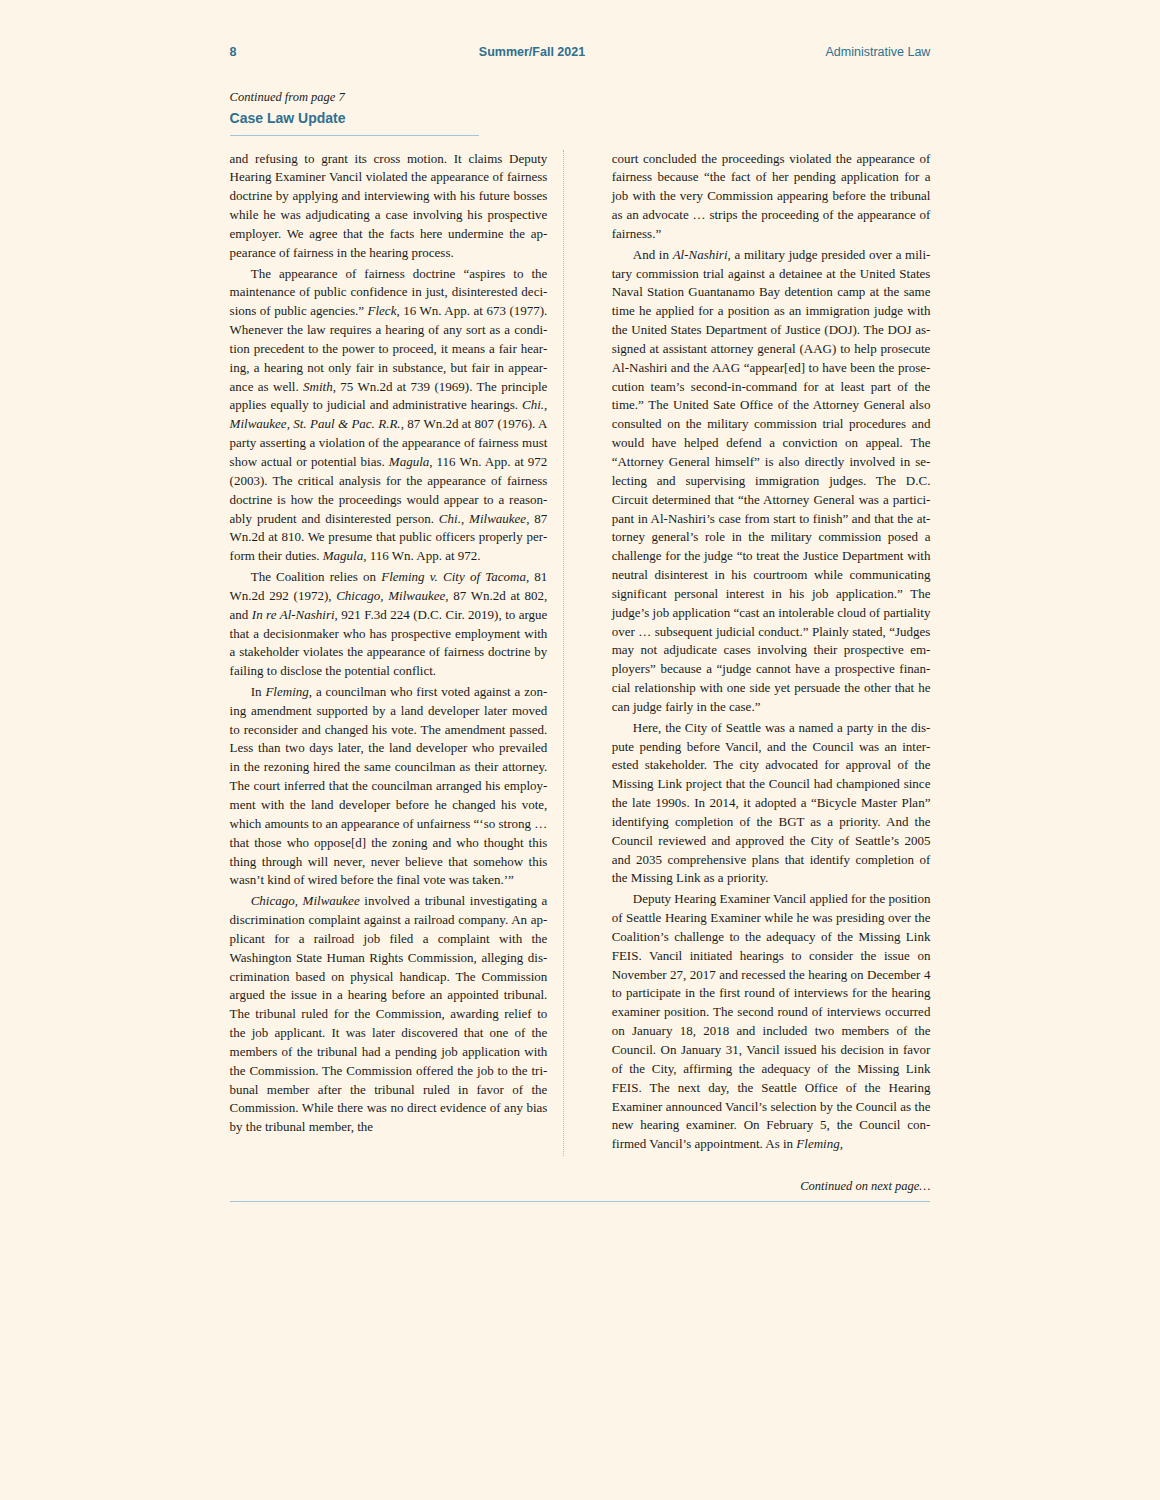8
Summer/Fall 2021
Administrative Law
Continued from page 7
Case Law Update
and refusing to grant its cross motion. It claims Deputy Hearing Examiner Vancil violated the appearance of fairness doctrine by applying and interviewing with his future bosses while he was adjudicating a case involving his prospective employer. We agree that the facts here undermine the appearance of fairness in the hearing process.
The appearance of fairness doctrine “aspires to the maintenance of public confidence in just, disinterested decisions of public agencies.” Fleck, 16 Wn. App. at 673 (1977). Whenever the law requires a hearing of any sort as a condition precedent to the power to proceed, it means a fair hearing, a hearing not only fair in substance, but fair in appearance as well. Smith, 75 Wn.2d at 739 (1969). The principle applies equally to judicial and administrative hearings. Chi., Milwaukee, St. Paul & Pac. R.R., 87 Wn.2d at 807 (1976). A party asserting a violation of the appearance of fairness must show actual or potential bias. Magula, 116 Wn. App. at 972 (2003). The critical analysis for the appearance of fairness doctrine is how the proceedings would appear to a reasonably prudent and disinterested person. Chi., Milwaukee, 87 Wn.2d at 810. We presume that public officers properly perform their duties. Magula, 116 Wn. App. at 972.
The Coalition relies on Fleming v. City of Tacoma, 81 Wn.2d 292 (1972), Chicago, Milwaukee, 87 Wn.2d at 802, and In re Al-Nashiri, 921 F.3d 224 (D.C. Cir. 2019), to argue that a decisionmaker who has prospective employment with a stakeholder violates the appearance of fairness doctrine by failing to disclose the potential conflict.
In Fleming, a councilman who first voted against a zoning amendment supported by a land developer later moved to reconsider and changed his vote. The amendment passed. Less than two days later, the land developer who prevailed in the rezoning hired the same councilman as their attorney. The court inferred that the councilman arranged his employment with the land developer before he changed his vote, which amounts to an appearance of unfairness “‘so strong … that those who oppose[d] the zoning and who thought this thing through will never, never believe that somehow this wasn’t kind of wired before the final vote was taken.’”
Chicago, Milwaukee involved a tribunal investigating a discrimination complaint against a railroad company. An applicant for a railroad job filed a complaint with the Washington State Human Rights Commission, alleging discrimination based on physical handicap. The Commission argued the issue in a hearing before an appointed tribunal. The tribunal ruled for the Commission, awarding relief to the job applicant. It was later discovered that one of the members of the tribunal had a pending job application with the Commission. The Commission offered the job to the tribunal member after the tribunal ruled in favor of the Commission. While there was no direct evidence of any bias by the tribunal member, the
court concluded the proceedings violated the appearance of fairness because “the fact of her pending application for a job with the very Commission appearing before the tribunal as an advocate … strips the proceeding of the appearance of fairness.”
And in Al-Nashiri, a military judge presided over a military commission trial against a detainee at the United States Naval Station Guantanamo Bay detention camp at the same time he applied for a position as an immigration judge with the United States Department of Justice (DOJ). The DOJ assigned at assistant attorney general (AAG) to help prosecute Al-Nashiri and the AAG “appear[ed] to have been the prosecution team’s second-in-command for at least part of the time.” The United Sate Office of the Attorney General also consulted on the military commission trial procedures and would have helped defend a conviction on appeal. The “Attorney General himself” is also directly involved in selecting and supervising immigration judges. The D.C. Circuit determined that “the Attorney General was a participant in Al-Nashiri’s case from start to finish” and that the attorney general’s role in the military commission posed a challenge for the judge “to treat the Justice Department with neutral disinterest in his courtroom while communicating significant personal interest in his job application.” The judge’s job application “cast an intolerable cloud of partiality over … subsequent judicial conduct.” Plainly stated, “Judges may not adjudicate cases involving their prospective employers” because a “judge cannot have a prospective financial relationship with one side yet persuade the other that he can judge fairly in the case.”
Here, the City of Seattle was a named a party in the dispute pending before Vancil, and the Council was an interested stakeholder. The city advocated for approval of the Missing Link project that the Council had championed since the late 1990s. In 2014, it adopted a “Bicycle Master Plan” identifying completion of the BGT as a priority. And the Council reviewed and approved the City of Seattle’s 2005 and 2035 comprehensive plans that identify completion of the Missing Link as a priority.
Deputy Hearing Examiner Vancil applied for the position of Seattle Hearing Examiner while he was presiding over the Coalition’s challenge to the adequacy of the Missing Link FEIS. Vancil initiated hearings to consider the issue on November 27, 2017 and recessed the hearing on December 4 to participate in the first round of interviews for the hearing examiner position. The second round of interviews occurred on January 18, 2018 and included two members of the Council. On January 31, Vancil issued his decision in favor of the City, affirming the adequacy of the Missing Link FEIS. The next day, the Seattle Office of the Hearing Examiner announced Vancil’s selection by the Council as the new hearing examiner. On February 5, the Council confirmed Vancil’s appointment. As in Fleming,
Continued on next page…